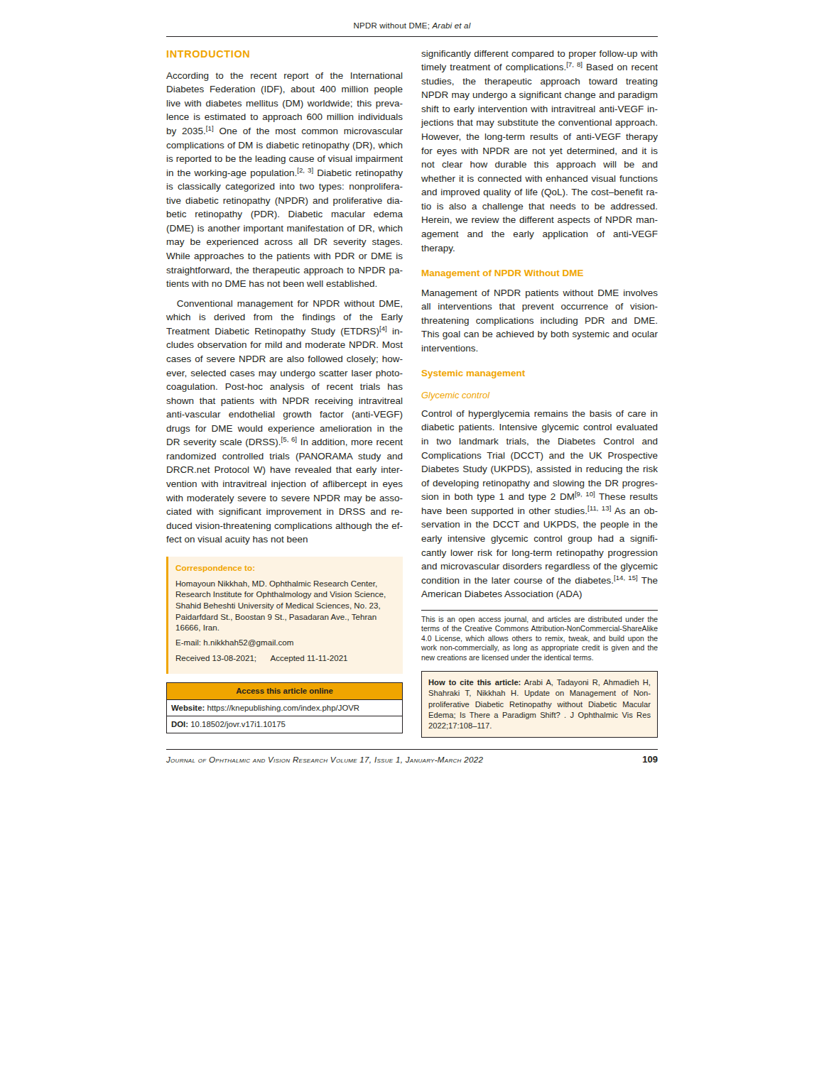NPDR without DME; Arabi et al
Introduction
According to the recent report of the International Diabetes Federation (IDF), about 400 million people live with diabetes mellitus (DM) worldwide; this prevalence is estimated to approach 600 million individuals by 2035.[1] One of the most common microvascular complications of DM is diabetic retinopathy (DR), which is reported to be the leading cause of visual impairment in the working-age population.[2, 3] Diabetic retinopathy is classically categorized into two types: nonproliferative diabetic retinopathy (NPDR) and proliferative diabetic retinopathy (PDR). Diabetic macular edema (DME) is another important manifestation of DR, which may be experienced across all DR severity stages. While approaches to the patients with PDR or DME is straightforward, the therapeutic approach to NPDR patients with no DME has not been well established.
Conventional management for NPDR without DME, which is derived from the findings of the Early Treatment Diabetic Retinopathy Study (ETDRS)[4] includes observation for mild and moderate NPDR. Most cases of severe NPDR are also followed closely; however, selected cases may undergo scatter laser photocoagulation. Post-hoc analysis of recent trials has shown that patients with NPDR receiving intravitreal anti-vascular endothelial growth factor (anti-VEGF) drugs for DME would experience amelioration in the DR severity scale (DRSS).[5, 6] In addition, more recent randomized controlled trials (PANORAMA study and DRCR.net Protocol W) have revealed that early intervention with intravitreal injection of aflibercept in eyes with moderately severe to severe NPDR may be associated with significant improvement in DRSS and reduced vision-threatening complications although the effect on visual acuity has not been
Correspondence to:
Homayoun Nikkhah, MD. Ophthalmic Research Center, Research Institute for Ophthalmology and Vision Science, Shahid Beheshti University of Medical Sciences, No. 23, Paidarfdard St., Boostan 9 St., Pasadaran Ave., Tehran 16666, Iran.
E-mail: h.nikkhah52@gmail.com
Received 13-08-2021; Accepted 11-11-2021
Access this article online
Website: https://knepublishing.com/index.php/JOVR
DOI: 10.18502/jovr.v17i1.10175
significantly different compared to proper follow-up with timely treatment of complications.[7, 8] Based on recent studies, the therapeutic approach toward treating NPDR may undergo a significant change and paradigm shift to early intervention with intravitreal anti-VEGF injections that may substitute the conventional approach. However, the long-term results of anti-VEGF therapy for eyes with NPDR are not yet determined, and it is not clear how durable this approach will be and whether it is connected with enhanced visual functions and improved quality of life (QoL). The cost–benefit ratio is also a challenge that needs to be addressed. Herein, we review the different aspects of NPDR management and the early application of anti-VEGF therapy.
Management of NPDR Without DME
Management of NPDR patients without DME involves all interventions that prevent occurrence of vision-threatening complications including PDR and DME. This goal can be achieved by both systemic and ocular interventions.
Systemic management
Glycemic control
Control of hyperglycemia remains the basis of care in diabetic patients. Intensive glycemic control evaluated in two landmark trials, the Diabetes Control and Complications Trial (DCCT) and the UK Prospective Diabetes Study (UKPDS), assisted in reducing the risk of developing retinopathy and slowing the DR progression in both type 1 and type 2 DM[9, 10] These results have been supported in other studies.[11, 13] As an observation in the DCCT and UKPDS, the people in the early intensive glycemic control group had a significantly lower risk for long-term retinopathy progression and microvascular disorders regardless of the glycemic condition in the later course of the diabetes.[14, 15] The American Diabetes Association (ADA)
This is an open access journal, and articles are distributed under the terms of the Creative Commons Attribution-NonCommercial-ShareAlike 4.0 License, which allows others to remix, tweak, and build upon the work non-commercially, as long as appropriate credit is given and the new creations are licensed under the identical terms.
How to cite this article: Arabi A, Tadayoni R, Ahmadieh H, Shahraki T, Nikkhah H. Update on Management of Non-proliferative Diabetic Retinopathy without Diabetic Macular Edema; Is There a Paradigm Shift? . J Ophthalmic Vis Res 2022;17:108–117.
Journal of Ophthalmic and Vision Research Volume 17, Issue 1, January-March 2022
109